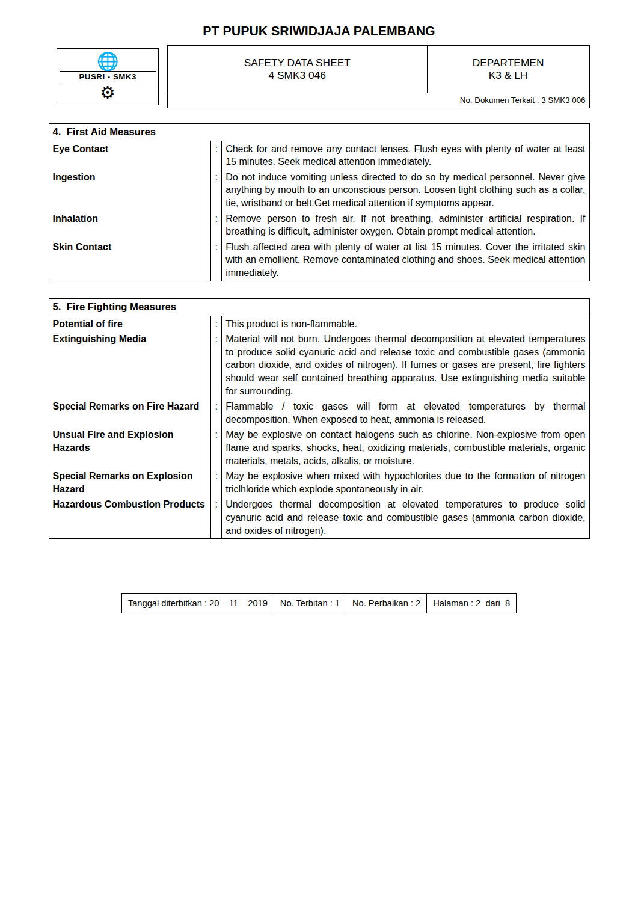PT PUPUK SRIWIDJAJA PALEMBANG
| 🌐 PUSRI - SMK3 ⚙ | SAFETY DATA SHEET 4 SMK3 046 | DEPARTEMEN K3 & LH |
| No. Dokumen Terkait : 3 SMK3 006 |
| 4. First Aid Measures |
| --- |
| Eye Contact | : | Check for and remove any contact lenses. Flush eyes with plenty of water at least 15 minutes. Seek medical attention immediately. |
| Ingestion | : | Do not induce vomiting unless directed to do so by medical personnel. Never give anything by mouth to an unconscious person. Loosen tight clothing such as a collar, tie, wristband or belt.Get medical attention if symptoms appear. |
| Inhalation | : | Remove person to fresh air. If not breathing, administer artificial respiration. If breathing is difficult, administer oxygen. Obtain prompt medical attention. |
| Skin Contact | : | Flush affected area with plenty of water at list 15 minutes. Cover the irritated skin with an emollient. Remove contaminated clothing and shoes. Seek medical attention immediately. |
| 5. Fire Fighting Measures |
| --- |
| Potential of fire | : | This product is non-flammable. |
| Extinguishing Media | : | Material will not burn. Undergoes thermal decomposition at elevated temperatures to produce solid cyanuric acid and release toxic and combustible gases (ammonia carbon dioxide, and oxides of nitrogen). If fumes or gases are present, fire fighters should wear self contained breathing apparatus. Use extinguishing media suitable for surrounding. |
| Special Remarks on Fire Hazard | : | Flammable / toxic gases will form at elevated temperatures by thermal decomposition. When exposed to heat, ammonia is released. |
| Unsual Fire and Explosion Hazards | : | May be explosive on contact halogens such as chlorine. Non-explosive from open flame and sparks, shocks, heat, oxidizing materials, combustible materials, organic materials, metals, acids, alkalis, or moisture. |
| Special Remarks on Explosion Hazard | : | May be explosive when mixed with hypochlorites due to the formation of nitrogen triclhloride which explode spontaneously in air. |
| Hazardous Combustion Products | : | Undergoes thermal decomposition at elevated temperatures to produce solid cyanuric acid and release toxic and combustible gases (ammonia carbon dioxide, and oxides of nitrogen). |
| Tanggal diterbitkan : 20 – 11 – 2019 | No. Terbitan : 1 | No. Perbaikan : 2 | Halaman : 2 dari 8 |